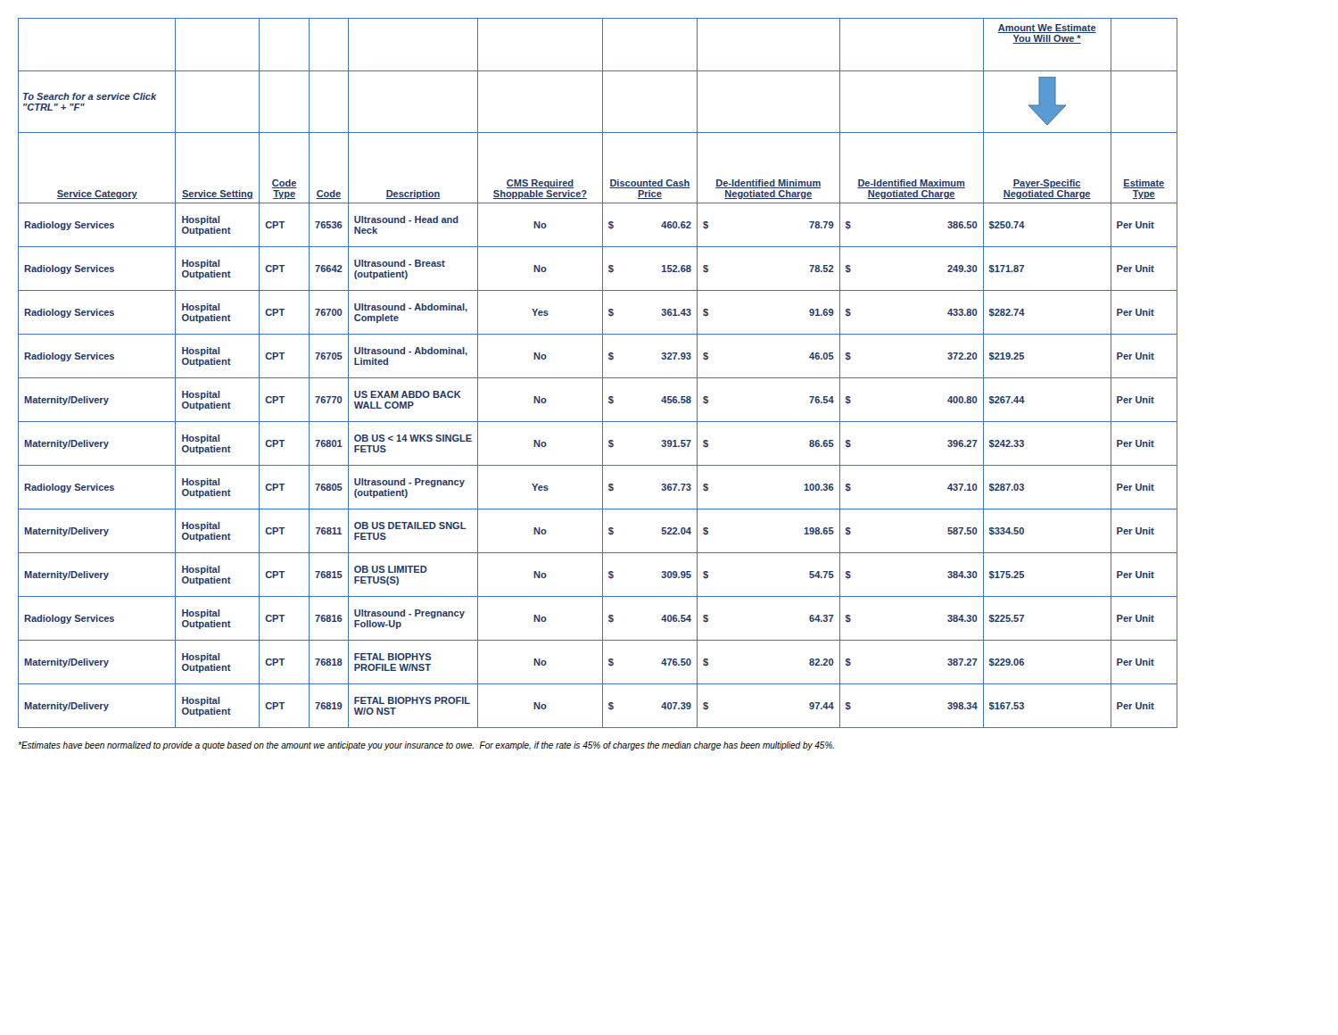| | | | | | | | | | Amount We Estimate You Will Owe * | |
| --- | --- | --- | --- | --- | --- | --- | --- | --- | --- | --- |
| To Search for a service Click "CTRL" + "F" | | | | | | | | | | |
| Service Category | Service Setting | Code Type | Code | Description | CMS Required Shoppable Service? | Discounted Cash Price | De-Identified Minimum Negotiated Charge | De-Identified Maximum Negotiated Charge | Payer-Specific Negotiated Charge | Estimate Type |
| Radiology Services | Hospital Outpatient | CPT | 76536 | Ultrasound - Head and Neck | No | $ 460.62 | $ 78.79 | $ 386.50 | $250.74 | Per Unit |
| Radiology Services | Hospital Outpatient | CPT | 76642 | Ultrasound - Breast (outpatient) | No | $ 152.68 | $ 78.52 | $ 249.30 | $171.87 | Per Unit |
| Radiology Services | Hospital Outpatient | CPT | 76700 | Ultrasound - Abdominal, Complete | Yes | $ 361.43 | $ 91.69 | $ 433.80 | $282.74 | Per Unit |
| Radiology Services | Hospital Outpatient | CPT | 76705 | Ultrasound - Abdominal, Limited | No | $ 327.93 | $ 46.05 | $ 372.20 | $219.25 | Per Unit |
| Maternity/Delivery | Hospital Outpatient | CPT | 76770 | US EXAM ABDO BACK WALL COMP | No | $ 456.58 | $ 76.54 | $ 400.80 | $267.44 | Per Unit |
| Maternity/Delivery | Hospital Outpatient | CPT | 76801 | OB US < 14 WKS SINGLE FETUS | No | $ 391.57 | $ 86.65 | $ 396.27 | $242.33 | Per Unit |
| Radiology Services | Hospital Outpatient | CPT | 76805 | Ultrasound - Pregnancy (outpatient) | Yes | $ 367.73 | $ 100.36 | $ 437.10 | $287.03 | Per Unit |
| Maternity/Delivery | Hospital Outpatient | CPT | 76811 | OB US DETAILED SNGL FETUS | No | $ 522.04 | $ 198.65 | $ 587.50 | $334.50 | Per Unit |
| Maternity/Delivery | Hospital Outpatient | CPT | 76815 | OB US LIMITED FETUS(S) | No | $ 309.95 | $ 54.75 | $ 384.30 | $175.25 | Per Unit |
| Radiology Services | Hospital Outpatient | CPT | 76816 | Ultrasound - Pregnancy Follow-Up | No | $ 406.54 | $ 64.37 | $ 384.30 | $225.57 | Per Unit |
| Maternity/Delivery | Hospital Outpatient | CPT | 76818 | FETAL BIOPHYS PROFILE W/NST | No | $ 476.50 | $ 82.20 | $ 387.27 | $229.06 | Per Unit |
| Maternity/Delivery | Hospital Outpatient | CPT | 76819 | FETAL BIOPHYS PROFIL W/O NST | No | $ 407.39 | $ 97.44 | $ 398.34 | $167.53 | Per Unit |
*Estimates have been normalized to provide a quote based on the amount we anticipate you your insurance to owe. For example, if the rate is 45% of charges the median charge has been multiplied by 45%.